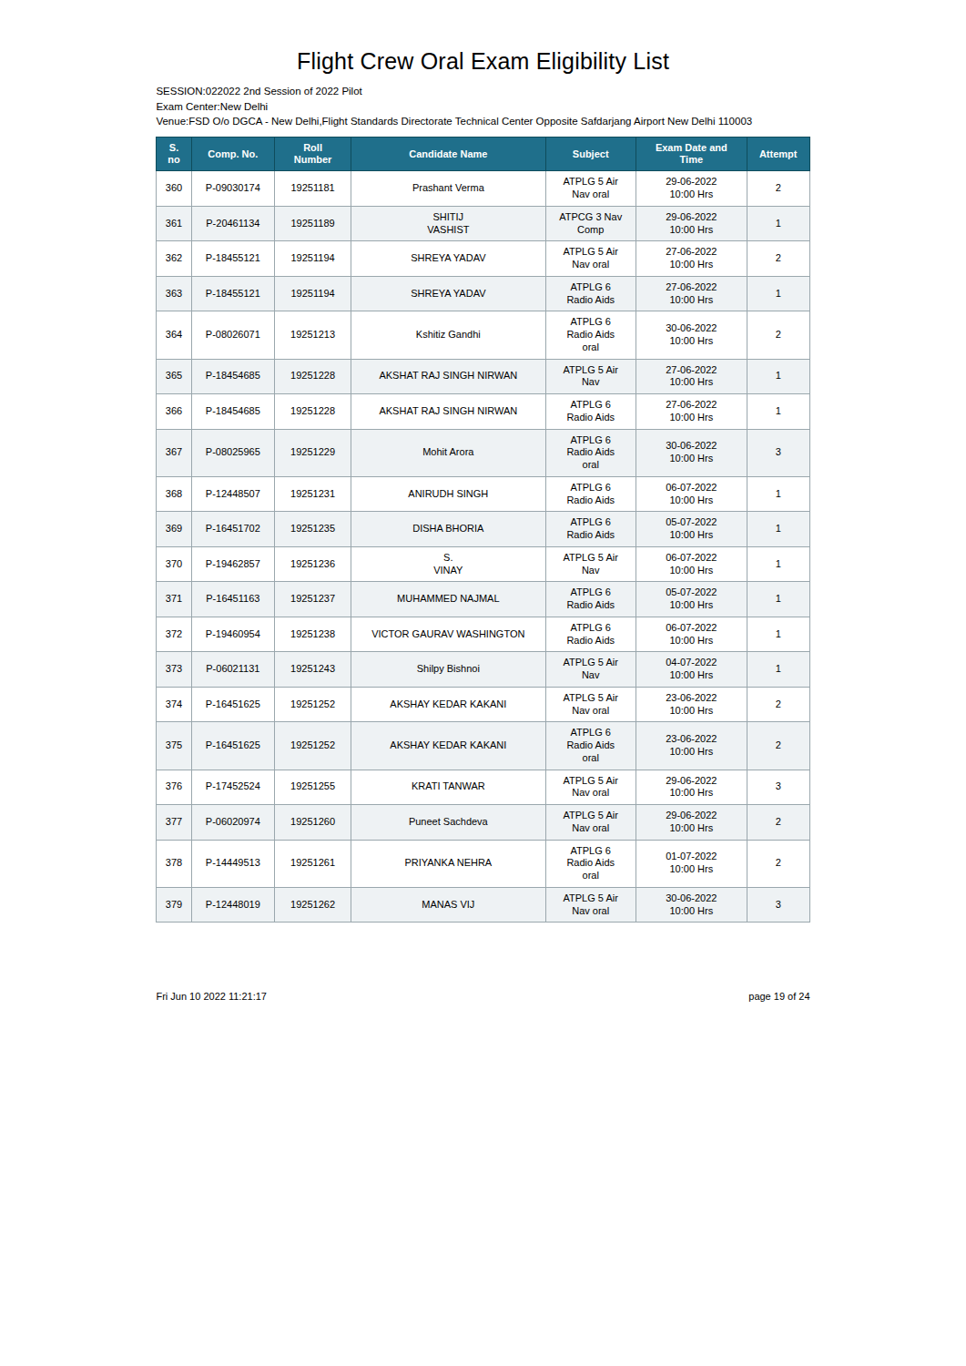Flight Crew Oral Exam Eligibility List
SESSION:022022 2nd Session of 2022 Pilot
Exam Center:New Delhi
Venue:FSD O/o DGCA - New Delhi,Flight Standards Directorate Technical Center Opposite Safdarjang Airport New Delhi 110003
| S. no | Comp. No. | Roll Number | Candidate Name | Subject | Exam Date and Time | Attempt |
| --- | --- | --- | --- | --- | --- | --- |
| 360 | P-09030174 | 19251181 | Prashant Verma | ATPLG 5 Air Nav oral | 29-06-2022 10:00 Hrs | 2 |
| 361 | P-20461134 | 19251189 | SHITIJ VASHIST | ATPCG 3 Nav Comp | 29-06-2022 10:00 Hrs | 1 |
| 362 | P-18455121 | 19251194 | SHREYA YADAV | ATPLG 5 Air Nav oral | 27-06-2022 10:00 Hrs | 2 |
| 363 | P-18455121 | 19251194 | SHREYA YADAV | ATPLG 6 Radio Aids | 27-06-2022 10:00 Hrs | 1 |
| 364 | P-08026071 | 19251213 | Kshitiz Gandhi | ATPLG 6 Radio Aids oral | 30-06-2022 10:00 Hrs | 2 |
| 365 | P-18454685 | 19251228 | AKSHAT RAJ SINGH NIRWAN | ATPLG 5 Air Nav | 27-06-2022 10:00 Hrs | 1 |
| 366 | P-18454685 | 19251228 | AKSHAT RAJ SINGH NIRWAN | ATPLG 6 Radio Aids | 27-06-2022 10:00 Hrs | 1 |
| 367 | P-08025965 | 19251229 | Mohit Arora | ATPLG 6 Radio Aids oral | 30-06-2022 10:00 Hrs | 3 |
| 368 | P-12448507 | 19251231 | ANIRUDH SINGH | ATPLG 6 Radio Aids | 06-07-2022 10:00 Hrs | 1 |
| 369 | P-16451702 | 19251235 | DISHA BHORIA | ATPLG 6 Radio Aids | 05-07-2022 10:00 Hrs | 1 |
| 370 | P-19462857 | 19251236 | S. VINAY | ATPLG 5 Air Nav | 06-07-2022 10:00 Hrs | 1 |
| 371 | P-16451163 | 19251237 | MUHAMMED NAJMAL | ATPLG 6 Radio Aids | 05-07-2022 10:00 Hrs | 1 |
| 372 | P-19460954 | 19251238 | VICTOR GAURAV WASHINGTON | ATPLG 6 Radio Aids | 06-07-2022 10:00 Hrs | 1 |
| 373 | P-06021131 | 19251243 | Shilpy Bishnoi | ATPLG 5 Air Nav | 04-07-2022 10:00 Hrs | 1 |
| 374 | P-16451625 | 19251252 | AKSHAY KEDAR KAKANI | ATPLG 5 Air Nav oral | 23-06-2022 10:00 Hrs | 2 |
| 375 | P-16451625 | 19251252 | AKSHAY KEDAR KAKANI | ATPLG 6 Radio Aids oral | 23-06-2022 10:00 Hrs | 2 |
| 376 | P-17452524 | 19251255 | KRATI TANWAR | ATPLG 5 Air Nav oral | 29-06-2022 10:00 Hrs | 3 |
| 377 | P-06020974 | 19251260 | Puneet Sachdeva | ATPLG 5 Air Nav oral | 29-06-2022 10:00 Hrs | 2 |
| 378 | P-14449513 | 19251261 | PRIYANKA NEHRA | ATPLG 6 Radio Aids oral | 01-07-2022 10:00 Hrs | 2 |
| 379 | P-12448019 | 19251262 | MANAS VIJ | ATPLG 5 Air Nav oral | 30-06-2022 10:00 Hrs | 3 |
Fri Jun 10 2022 11:21:17 page 19 of 24